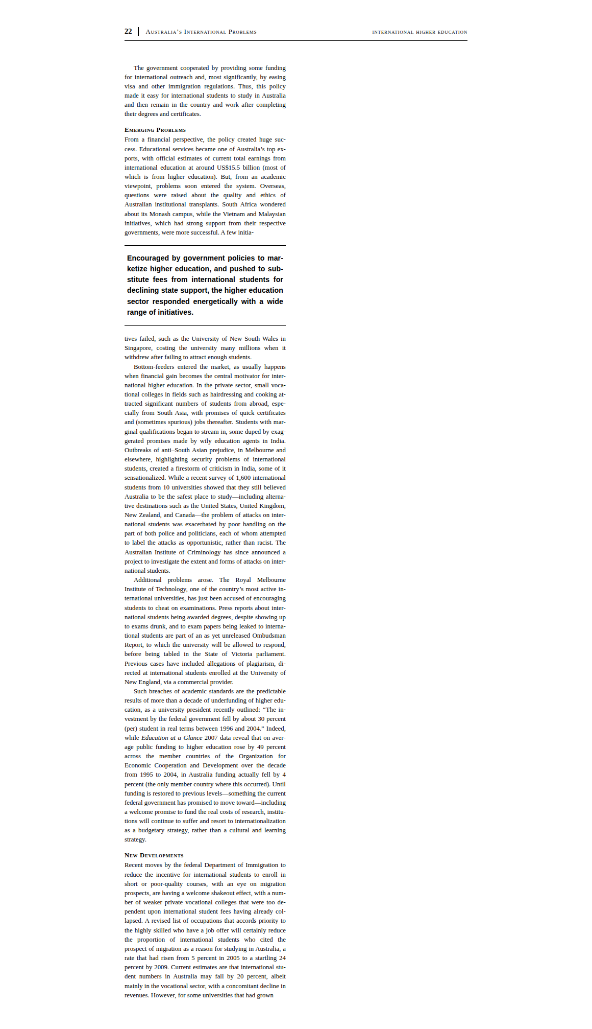22 Australia’s International Problems international higher education
The government cooperated by providing some funding for international outreach and, most significantly, by easing visa and other immigration regulations. Thus, this policy made it easy for international students to study in Australia and then remain in the country and work after completing their degrees and certificates.
Emerging Problems
From a financial perspective, the policy created huge success. Educational services became one of Australia’s top exports, with official estimates of current total earnings from international education at around US$15.5 billion (most of which is from higher education). But, from an academic viewpoint, problems soon entered the system. Overseas, questions were raised about the quality and ethics of Australian institutional transplants. South Africa wondered about its Monash campus, while the Vietnam and Malaysian initiatives, which had strong support from their respective governments, were more successful. A few initia-
Encouraged by government policies to marketize higher education, and pushed to substitute fees from international students for declining state support, the higher education sector responded energetically with a wide range of initiatives.
tives failed, such as the University of New South Wales in Singapore, costing the university many millions when it withdrew after failing to attract enough students.
Bottom-feeders entered the market, as usually happens when financial gain becomes the central motivator for international higher education. In the private sector, small vocational colleges in fields such as hairdressing and cooking attracted significant numbers of students from abroad, especially from South Asia, with promises of quick certificates and (sometimes spurious) jobs thereafter. Students with marginal qualifications began to stream in, some duped by exaggerated promises made by wily education agents in India. Outbreaks of anti–South Asian prejudice, in Melbourne and elsewhere, highlighting security problems of international students, created a firestorm of criticism in India, some of it sensationalized. While a recent survey of 1,600 international students from 10 universities showed that they still believed Australia to be the safest place to study—including alternative destinations such as the United States, United Kingdom, New Zealand, and Canada—the problem of attacks on international students was exacerbated by poor handling on the part of both police and politicians, each of whom attempted to label the attacks as opportunistic, rather than racist. The Australian Institute of Criminology has since announced a project to investigate the extent and forms of attacks on international students.
Additional problems arose. The Royal Melbourne Institute of Technology, one of the country’s most active international universities, has just been accused of encouraging students to cheat on examinations. Press reports about international students being awarded degrees, despite showing up to exams drunk, and to exam papers being leaked to international students are part of an as yet unreleased Ombudsman Report, to which the university will be allowed to respond, before being tabled in the State of Victoria parliament. Previous cases have included allegations of plagiarism, directed at international students enrolled at the University of New England, via a commercial provider.
Such breaches of academic standards are the predictable results of more than a decade of underfunding of higher education, as a university president recently outlined: “The investment by the federal government fell by about 30 percent (per) student in real terms between 1996 and 2004.” Indeed, while Education at a Glance 2007 data reveal that on average public funding to higher education rose by 49 percent across the member countries of the Organization for Economic Cooperation and Development over the decade from 1995 to 2004, in Australia funding actually fell by 4 percent (the only member country where this occurred). Until funding is restored to previous levels—something the current federal government has promised to move toward—including a welcome promise to fund the real costs of research, institutions will continue to suffer and resort to internationalization as a budgetary strategy, rather than a cultural and learning strategy.
New Developments
Recent moves by the federal Department of Immigration to reduce the incentive for international students to enroll in short or poor-quality courses, with an eye on migration prospects, are having a welcome shakeout effect, with a number of weaker private vocational colleges that were too dependent upon international student fees having already collapsed. A revised list of occupations that accords priority to the highly skilled who have a job offer will certainly reduce the proportion of international students who cited the prospect of migration as a reason for studying in Australia, a rate that had risen from 5 percent in 2005 to a startling 24 percent by 2009. Current estimates are that international student numbers in Australia may fall by 20 percent, albeit mainly in the vocational sector, with a concomitant decline in revenues. However, for some universities that had grown